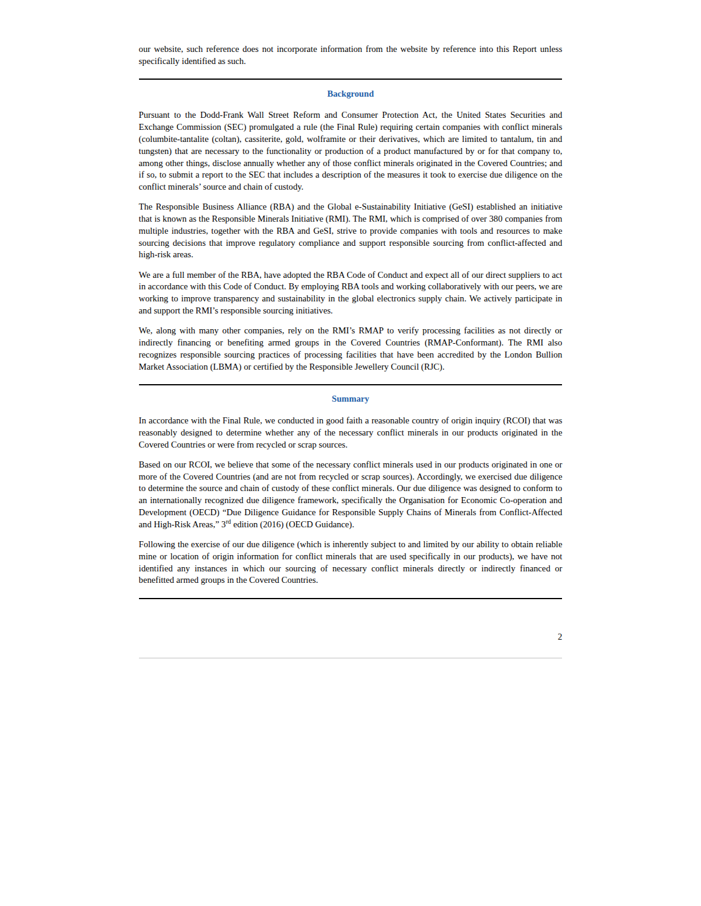our website, such reference does not incorporate information from the website by reference into this Report unless specifically identified as such.
Background
Pursuant to the Dodd-Frank Wall Street Reform and Consumer Protection Act, the United States Securities and Exchange Commission (SEC) promulgated a rule (the Final Rule) requiring certain companies with conflict minerals (columbite-tantalite (coltan), cassiterite, gold, wolframite or their derivatives, which are limited to tantalum, tin and tungsten) that are necessary to the functionality or production of a product manufactured by or for that company to, among other things, disclose annually whether any of those conflict minerals originated in the Covered Countries; and if so, to submit a report to the SEC that includes a description of the measures it took to exercise due diligence on the conflict minerals’ source and chain of custody.
The Responsible Business Alliance (RBA) and the Global e-Sustainability Initiative (GeSI) established an initiative that is known as the Responsible Minerals Initiative (RMI). The RMI, which is comprised of over 380 companies from multiple industries, together with the RBA and GeSI, strive to provide companies with tools and resources to make sourcing decisions that improve regulatory compliance and support responsible sourcing from conflict-affected and high-risk areas.
We are a full member of the RBA, have adopted the RBA Code of Conduct and expect all of our direct suppliers to act in accordance with this Code of Conduct. By employing RBA tools and working collaboratively with our peers, we are working to improve transparency and sustainability in the global electronics supply chain. We actively participate in and support the RMI’s responsible sourcing initiatives.
We, along with many other companies, rely on the RMI’s RMAP to verify processing facilities as not directly or indirectly financing or benefiting armed groups in the Covered Countries (RMAP-Conformant). The RMI also recognizes responsible sourcing practices of processing facilities that have been accredited by the London Bullion Market Association (LBMA) or certified by the Responsible Jewellery Council (RJC).
Summary
In accordance with the Final Rule, we conducted in good faith a reasonable country of origin inquiry (RCOI) that was reasonably designed to determine whether any of the necessary conflict minerals in our products originated in the Covered Countries or were from recycled or scrap sources.
Based on our RCOI, we believe that some of the necessary conflict minerals used in our products originated in one or more of the Covered Countries (and are not from recycled or scrap sources). Accordingly, we exercised due diligence to determine the source and chain of custody of these conflict minerals. Our due diligence was designed to conform to an internationally recognized due diligence framework, specifically the Organisation for Economic Co-operation and Development (OECD) “Due Diligence Guidance for Responsible Supply Chains of Minerals from Conflict-Affected and High-Risk Areas,” 3rd edition (2016) (OECD Guidance).
Following the exercise of our due diligence (which is inherently subject to and limited by our ability to obtain reliable mine or location of origin information for conflict minerals that are used specifically in our products), we have not identified any instances in which our sourcing of necessary conflict minerals directly or indirectly financed or benefitted armed groups in the Covered Countries.
2